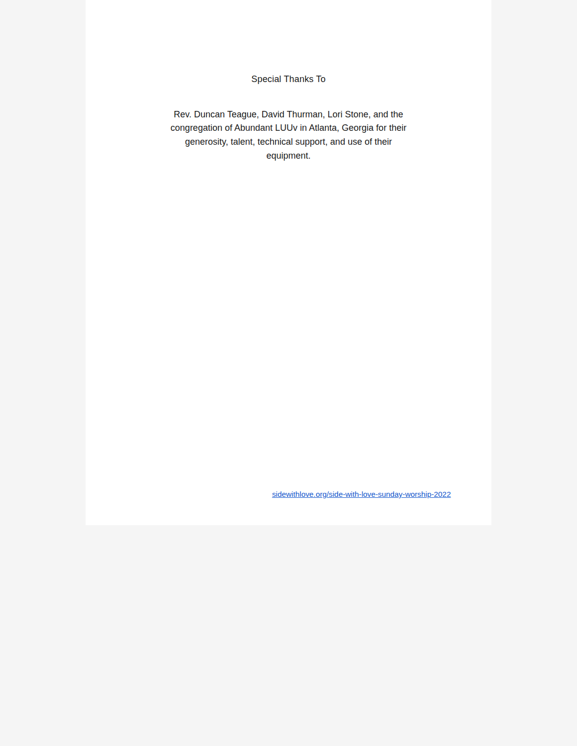Special Thanks To
Rev. Duncan Teague, David Thurman, Lori Stone, and the congregation of Abundant LUUv in Atlanta, Georgia for their generosity, talent, technical support, and use of their equipment.
sidewithlove.org/side-with-love-sunday-worship-2022